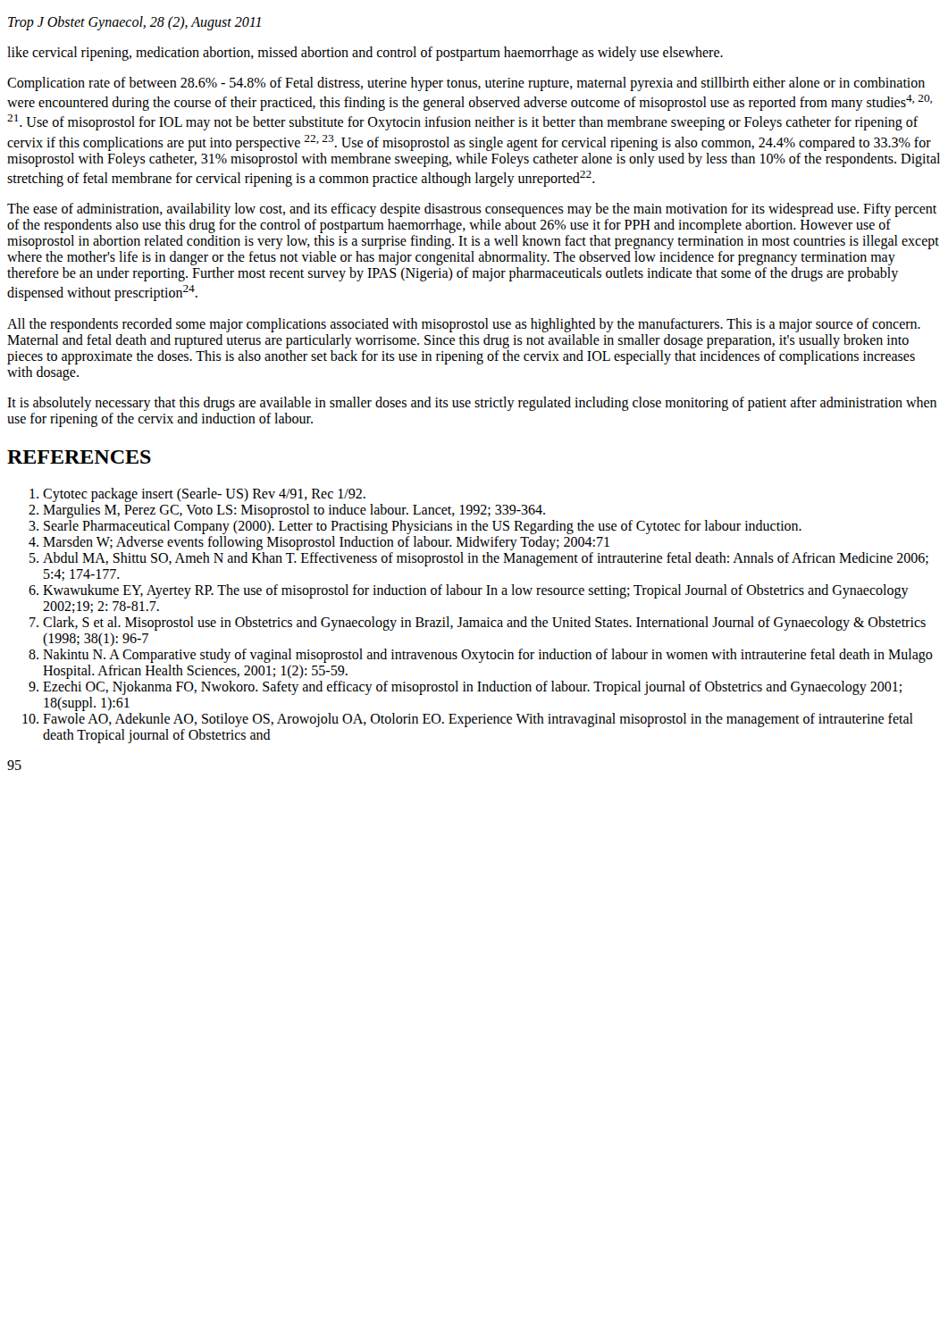Trop J Obstet Gynaecol, 28 (2), August 2011
like cervical ripening, medication abortion, missed abortion and control of postpartum haemorrhage as widely use elsewhere.
Complication rate of between 28.6% - 54.8% of Fetal distress, uterine hyper tonus, uterine rupture, maternal pyrexia and stillbirth either alone or in combination were encountered during the course of their practiced, this finding is the general observed adverse outcome of misoprostol use as reported from many studies4, 20, 21. Use of misoprostol for IOL may not be better substitute for Oxytocin infusion neither is it better than membrane sweeping or Foleys catheter for ripening of cervix if this complications are put into perspective 22, 23. Use of misoprostol as single agent for cervical ripening is also common, 24.4% compared to 33.3% for misoprostol with Foleys catheter, 31% misoprostol with membrane sweeping, while Foleys catheter alone is only used by less than 10% of the respondents. Digital stretching of fetal membrane for cervical ripening is a common practice although largely unreported22.
The ease of administration, availability low cost, and its efficacy despite disastrous consequences may be the main motivation for its widespread use. Fifty percent of the respondents also use this drug for the control of postpartum haemorrhage, while about 26% use it for PPH and incomplete abortion. However use of misoprostol in abortion related condition is very low, this is a surprise finding. It is a well known fact that pregnancy termination in most countries is illegal except where the mother's life is in danger or the fetus not viable or has major congenital abnormality. The observed low incidence for pregnancy termination may therefore be an under reporting. Further most recent survey by IPAS (Nigeria) of major pharmaceuticals outlets indicate that some of the drugs are probably dispensed without prescription24.
All the respondents recorded some major complications associated with misoprostol use as highlighted by the manufacturers. This is a major source of concern. Maternal and fetal death and ruptured uterus are particularly worrisome. Since this drug is not available in smaller dosage preparation, it's usually broken into pieces to approximate the doses. This is also another set back for its use in ripening of the cervix and IOL especially that incidences of complications increases with dosage.
It is absolutely necessary that this drugs are available in smaller doses and its use strictly regulated including close monitoring of patient after administration when use for ripening of the cervix and induction of labour.
REFERENCES
Cytotec package insert (Searle- US) Rev 4/91, Rec 1/92.
Margulies M, Perez GC, Voto LS: Misoprostol to induce labour. Lancet, 1992; 339-364.
Searle Pharmaceutical Company (2000). Letter to Practising Physicians in the US Regarding the use of Cytotec for labour induction.
Marsden W; Adverse events following Misoprostol Induction of labour. Midwifery Today; 2004:71
Abdul MA, Shittu SO, Ameh N and Khan T. Effectiveness of misoprostol in the Management of intrauterine fetal death: Annals of African Medicine 2006; 5:4; 174-177.
Kwawukume EY, Ayertey RP. The use of misoprostol for induction of labour In a low resource setting; Tropical Journal of Obstetrics and Gynaecology 2002;19; 2: 78-81.7.
Clark, S et al. Misoprostol use in Obstetrics and Gynaecology in Brazil, Jamaica and the United States. International Journal of Gynaecology & Obstetrics (1998; 38(1): 96-7
Nakintu N. A Comparative study of vaginal misoprostol and intravenous Oxytocin for induction of labour in women with intrauterine fetal death in Mulago Hospital. African Health Sciences, 2001; 1(2): 55-59.
Ezechi OC, Njokanma FO, Nwokoro. Safety and efficacy of misoprostol in Induction of labour. Tropical journal of Obstetrics and Gynaecology 2001; 18(suppl. 1):61
Fawole AO, Adekunle AO, Sotiloye OS, Arowojolu OA, Otolorin EO. Experience With intravaginal misoprostol in the management of intrauterine fetal death Tropical journal of Obstetrics and
95